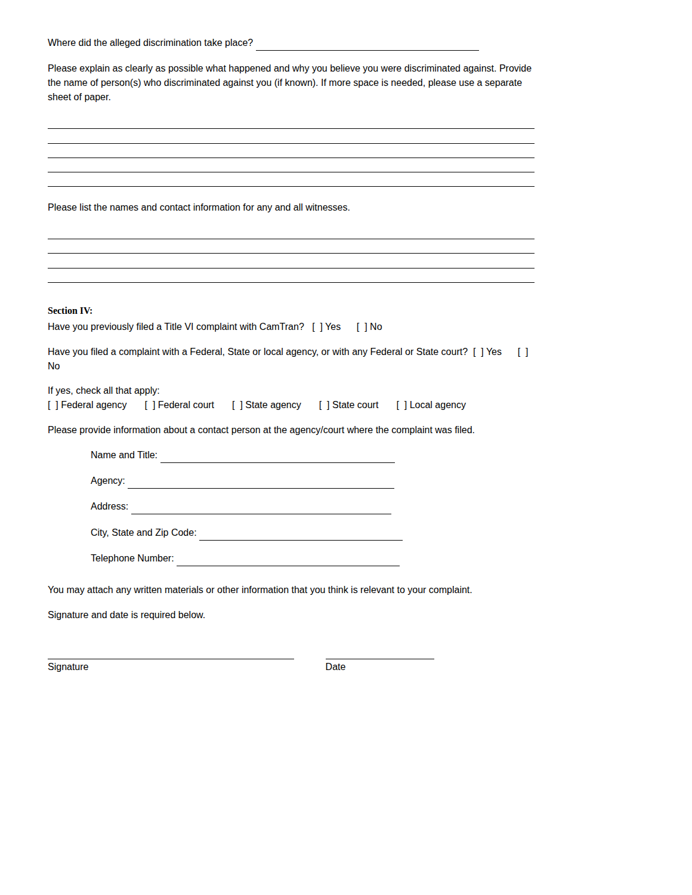Where did the alleged discrimination take place?
Please explain as clearly as possible what happened and why you believe you were discriminated against. Provide the name of person(s) who discriminated against you (if known). If more space is needed, please use a separate sheet of paper.
Please list the names and contact information for any and all witnesses.
Section IV:
Have you previously filed a Title VI complaint with CamTran? [ ] Yes [ ] No
Have you filed a complaint with a Federal, State or local agency, or with any Federal or State court? [ ] Yes [ ] No
If yes, check all that apply:
[ ] Federal agency [ ] Federal court [ ] State agency [ ] State court [ ] Local agency
Please provide information about a contact person at the agency/court where the complaint was filed.
Name and Title:
Agency:
Address:
City, State and Zip Code:
Telephone Number:
You may attach any written materials or other information that you think is relevant to your complaint.
Signature and date is required below.
Signature Date